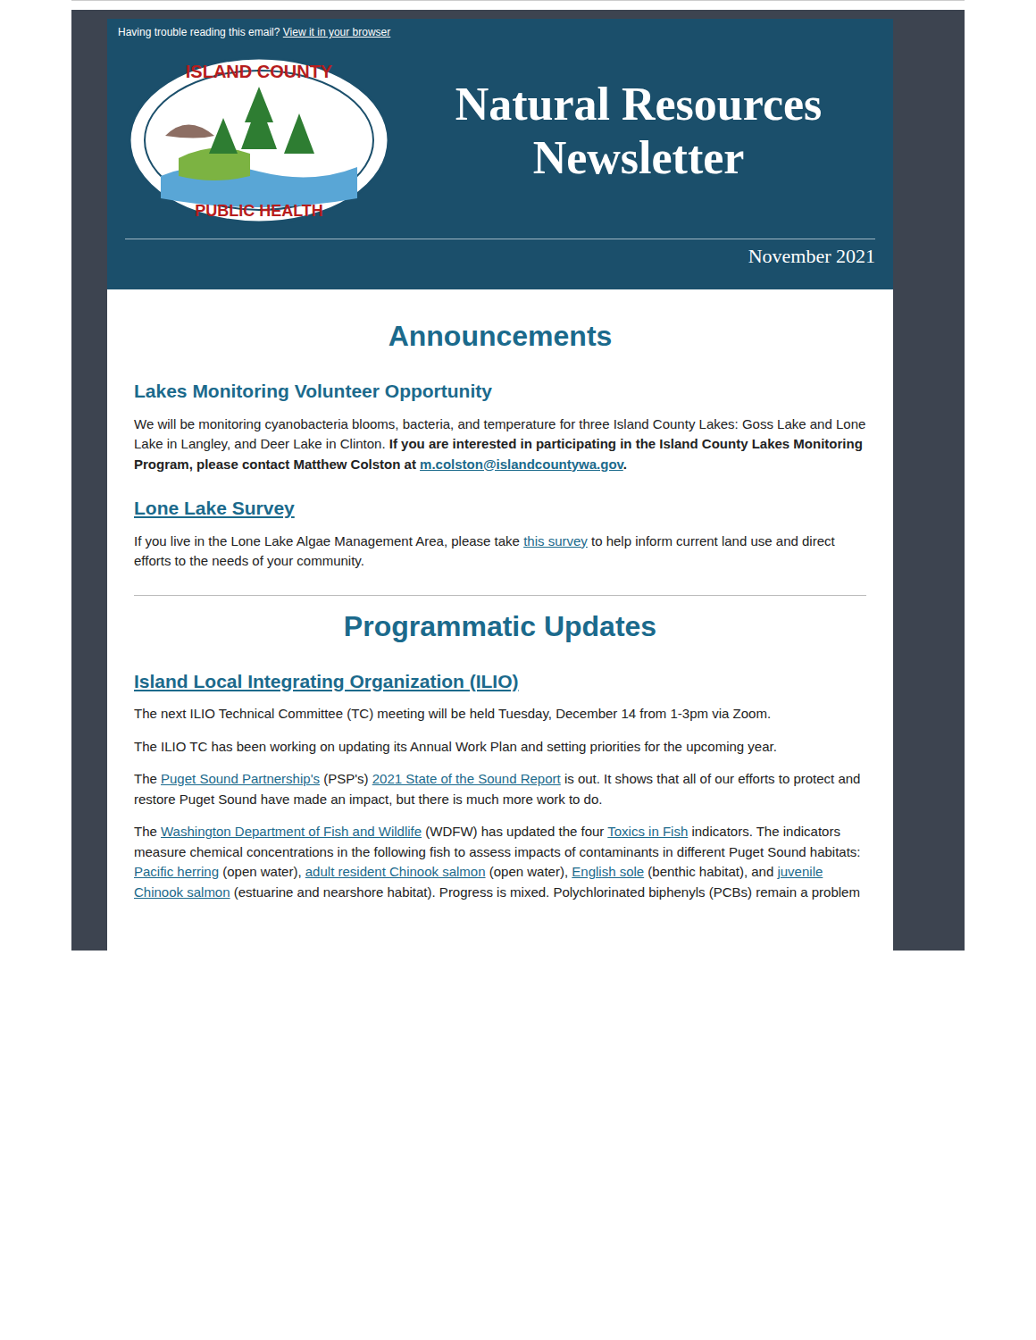Having trouble reading this email? View it in your browser
Natural Resources
Newsletter
November 2021
Announcements
Lakes Monitoring Volunteer Opportunity
We will be monitoring cyanobacteria blooms, bacteria, and temperature for three Island County Lakes: Goss Lake and Lone Lake in Langley, and Deer Lake in Clinton. If you are interested in participating in the Island County Lakes Monitoring Program, please contact Matthew Colston at m.colston@islandcountywa.gov.
Lone Lake Survey
If you live in the Lone Lake Algae Management Area, please take this survey to help inform current land use and direct efforts to the needs of your community.
Programmatic Updates
Island Local Integrating Organization (ILIO)
The next ILIO Technical Committee (TC) meeting will be held Tuesday, December 14 from 1-3pm via Zoom.
The ILIO TC has been working on updating its Annual Work Plan and setting priorities for the upcoming year.
The Puget Sound Partnership's (PSP's) 2021 State of the Sound Report is out. It shows that all of our efforts to protect and restore Puget Sound have made an impact, but there is much more work to do.
The Washington Department of Fish and Wildlife (WDFW) has updated the four Toxics in Fish indicators. The indicators measure chemical concentrations in the following fish to assess impacts of contaminants in different Puget Sound habitats: Pacific herring (open water), adult resident Chinook salmon (open water), English sole (benthic habitat), and juvenile Chinook salmon (estuarine and nearshore habitat). Progress is mixed. Polychlorinated biphenyls (PCBs) remain a problem